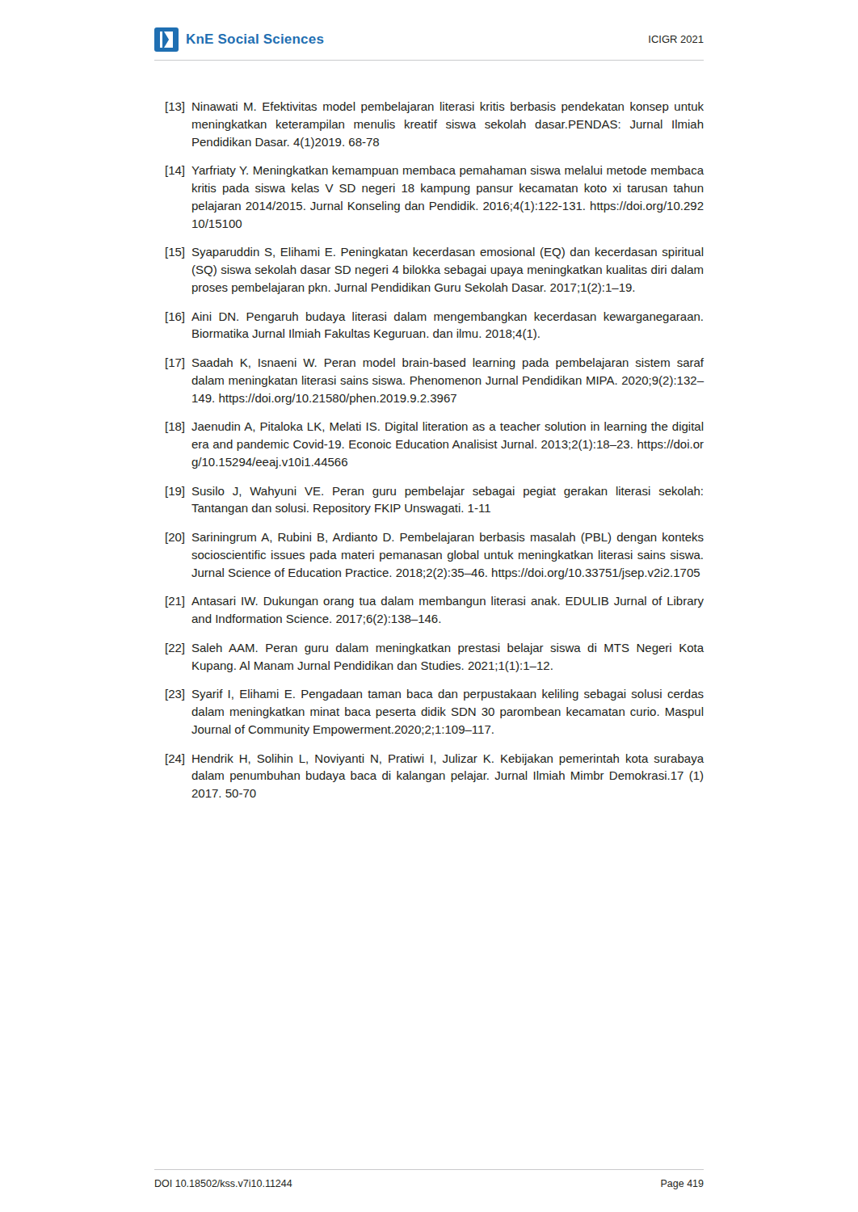KnE Social Sciences
ICIGR 2021
Ninawati M. Efektivitas model pembelajaran literasi kritis berbasis pendekatan konsep untuk meningkatkan keterampilan menulis kreatif siswa sekolah dasar.PENDAS: Jurnal Ilmiah Pendidikan Dasar. 4(1)2019. 68-78
Yarfriaty Y. Meningkatkan kemampuan membaca pemahaman siswa melalui metode membaca kritis pada siswa kelas V SD negeri 18 kampung pansur kecamatan koto xi tarusan tahun pelajaran 2014/2015. Jurnal Konseling dan Pendidik. 2016;4(1):122-131. https://doi.org/10.29210/15100
Syaparuddin S, Elihami E. Peningkatan kecerdasan emosional (EQ) dan kecerdasan spiritual (SQ) siswa sekolah dasar SD negeri 4 bilokka sebagai upaya meningkatkan kualitas diri dalam proses pembelajaran pkn. Jurnal Pendidikan Guru Sekolah Dasar. 2017;1(2):1–19.
Aini DN. Pengaruh budaya literasi dalam mengembangkan kecerdasan kewarganegaraan. Biormatika Jurnal Ilmiah Fakultas Keguruan. dan ilmu. 2018;4(1).
Saadah K, Isnaeni W. Peran model brain-based learning pada pembelajaran sistem saraf dalam meningkatan literasi sains siswa. Phenomenon Jurnal Pendidikan MIPA. 2020;9(2):132–149. https://doi.org/10.21580/phen.2019.9.2.3967
Jaenudin A, Pitaloka LK, Melati IS. Digital literation as a teacher solution in learning the digital era and pandemic Covid-19. Econoic Education Analisist Jurnal. 2013;2(1):18–23. https://doi.org/10.15294/eeaj.v10i1.44566
Susilo J, Wahyuni VE. Peran guru pembelajar sebagai pegiat gerakan literasi sekolah: Tantangan dan solusi. Repository FKIP Unswagati. 1-11
Sariningrum A, Rubini B, Ardianto D. Pembelajaran berbasis masalah (PBL) dengan konteks socioscientific issues pada materi pemanasan global untuk meningkatkan literasi sains siswa. Jurnal Science of Education Practice. 2018;2(2):35–46. https://doi.org/10.33751/jsep.v2i2.1705
Antasari IW. Dukungan orang tua dalam membangun literasi anak. EDULIB Jurnal of Library and Indformation Science. 2017;6(2):138–146.
Saleh AAM. Peran guru dalam meningkatkan prestasi belajar siswa di MTS Negeri Kota Kupang. Al Manam Jurnal Pendidikan dan Studies. 2021;1(1):1–12.
Syarif I, Elihami E. Pengadaan taman baca dan perpustakaan keliling sebagai solusi cerdas dalam meningkatkan minat baca peserta didik SDN 30 parombean kecamatan curio. Maspul Journal of Community Empowerment.2020;2;1:109–117.
Hendrik H, Solihin L, Noviyanti N, Pratiwi I, Julizar K. Kebijakan pemerintah kota surabaya dalam penumbuhan budaya baca di kalangan pelajar. Jurnal Ilmiah Mimbr Demokrasi.17 (1) 2017. 50-70
DOI 10.18502/kss.v7i10.11244
Page 419